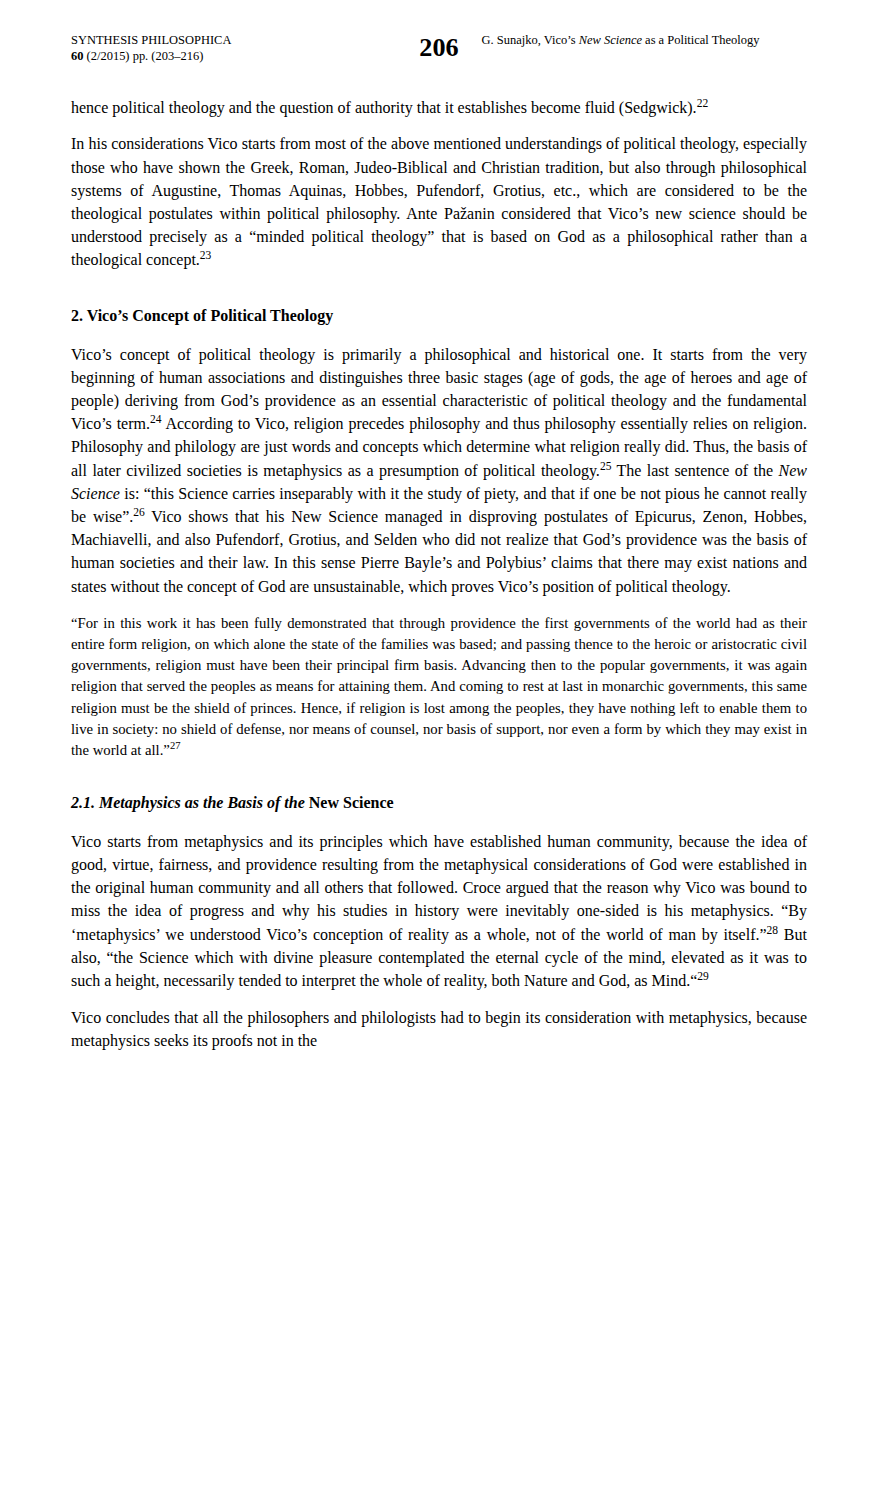SYNTHESIS PHILOSOPHICA
60 (2/2015) pp. (203–216)
206
G. Sunajko, Vico’s New Science as a Political Theology
hence political theology and the question of authority that it establishes become fluid (Sedgwick).22
In his considerations Vico starts from most of the above mentioned understandings of political theology, especially those who have shown the Greek, Roman, Judeo-Biblical and Christian tradition, but also through philosophical systems of Augustine, Thomas Aquinas, Hobbes, Pufendorf, Grotius, etc., which are considered to be the theological postulates within political philosophy. Ante Pažanin considered that Vico’s new science should be understood precisely as a “minded political theology” that is based on God as a philosophical rather than a theological concept.23
2. Vico’s Concept of Political Theology
Vico’s concept of political theology is primarily a philosophical and historical one. It starts from the very beginning of human associations and distinguishes three basic stages (age of gods, the age of heroes and age of people) deriving from God’s providence as an essential characteristic of political theology and the fundamental Vico’s term.24 According to Vico, religion precedes philosophy and thus philosophy essentially relies on religion. Philosophy and philology are just words and concepts which determine what religion really did. Thus, the basis of all later civilized societies is metaphysics as a presumption of political theology.25 The last sentence of the New Science is: “this Science carries inseparably with it the study of piety, and that if one be not pious he cannot really be wise”.26 Vico shows that his New Science managed in disproving postulates of Epicurus, Zenon, Hobbes, Machiavelli, and also Pufendorf, Grotius, and Selden who did not realize that God’s providence was the basis of human societies and their law. In this sense Pierre Bayle’s and Polybius’ claims that there may exist nations and states without the concept of God are unsustainable, which proves Vico’s position of political theology.
“For in this work it has been fully demonstrated that through providence the first governments of the world had as their entire form religion, on which alone the state of the families was based; and passing thence to the heroic or aristocratic civil governments, religion must have been their principal firm basis. Advancing then to the popular governments, it was again religion that served the peoples as means for attaining them. And coming to rest at last in monarchic governments, this same religion must be the shield of princes. Hence, if religion is lost among the peoples, they have nothing left to enable them to live in society: no shield of defense, nor means of counsel, nor basis of support, nor even a form by which they may exist in the world at all.”27
2.1. Metaphysics as the Basis of the New Science
Vico starts from metaphysics and its principles which have established human community, because the idea of good, virtue, fairness, and providence resulting from the metaphysical considerations of God were established in the original human community and all others that followed. Croce argued that the reason why Vico was bound to miss the idea of progress and why his studies in history were inevitably one-sided is his metaphysics. “By ‘metaphysics’ we understood Vico’s conception of reality as a whole, not of the world of man by itself.”28 But also, “the Science which with divine pleasure contemplated the eternal cycle of the mind, elevated as it was to such a height, necessarily tended to interpret the whole of reality, both Nature and God, as Mind.“29
Vico concludes that all the philosophers and philologists had to begin its consideration with metaphysics, because metaphysics seeks its proofs not in the